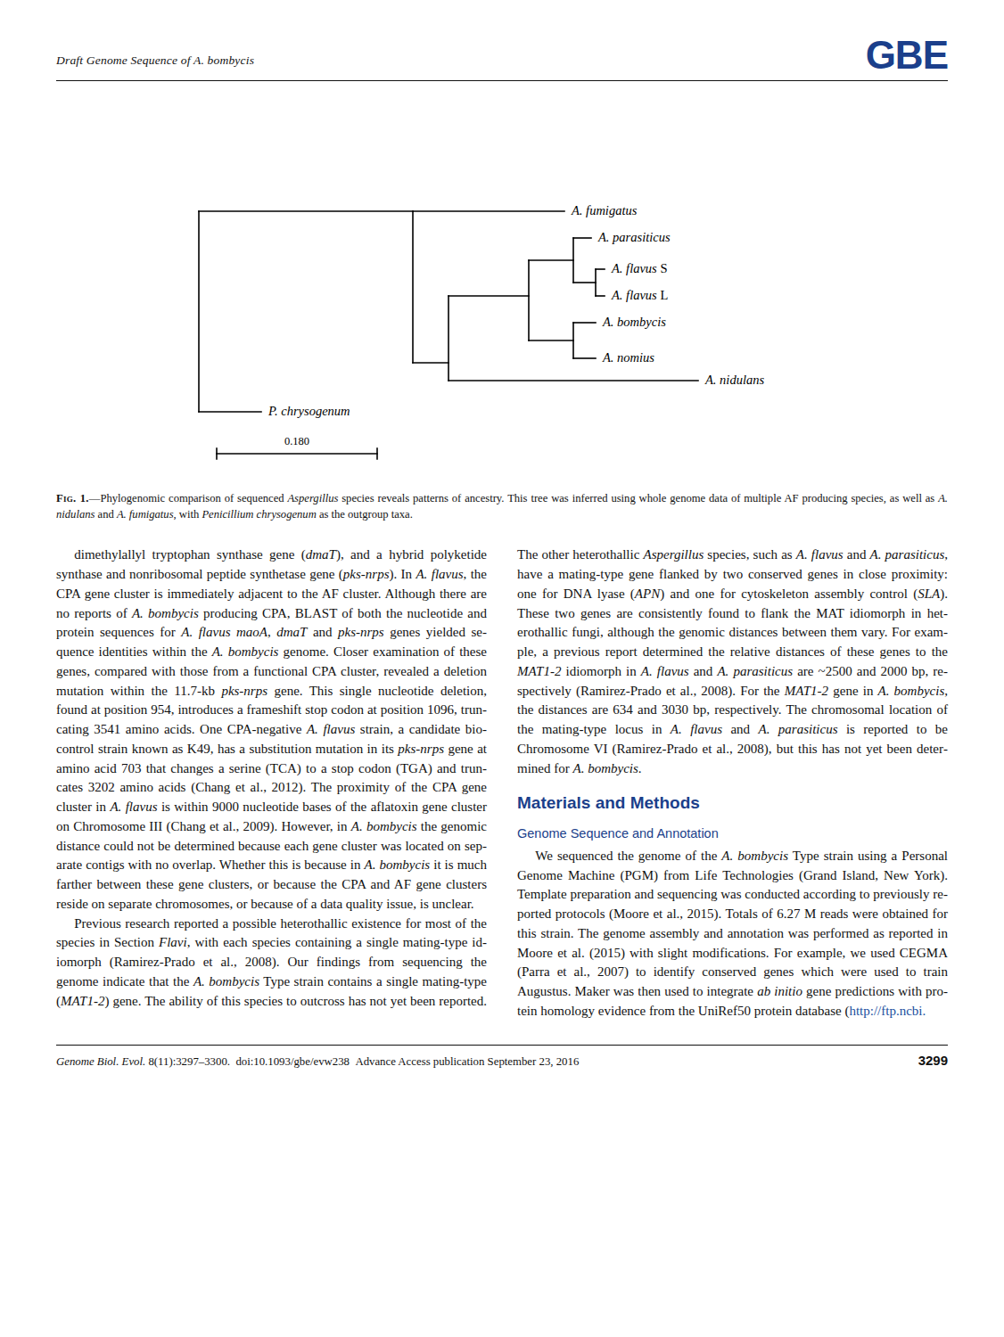Draft Genome Sequence of A. bombycis
GBE
A. fumigatus A. parasiticus A. flavus S A. flavus L A. bombycis A. nomius A. nidulans P. chrysogenum 0.180
Fig. 1.—Phylogenomic comparison of sequenced Aspergillus species reveals patterns of ancestry. This tree was inferred using whole genome data of multiple AF producing species, as well as A. nidulans and A. fumigatus, with Penicillium chrysogenum as the outgroup taxa.
dimethylallyl tryptophan synthase gene (dmaT), and a hybrid polyketide synthase and nonribosomal peptide synthetase gene (pks-nrps). In A. flavus, the CPA gene cluster is immediately adjacent to the AF cluster. Although there are no reports of A. bombycis producing CPA, BLAST of both the nucleotide and protein sequences for A. flavus maoA, dmaT and pks-nrps genes yielded sequence identities within the A. bombycis genome. Closer examination of these genes, compared with those from a functional CPA cluster, revealed a deletion mutation within the 11.7-kb pks-nrps gene. This single nucleotide deletion, found at position 954, introduces a frameshift stop codon at position 1096, truncating 3541 amino acids. One CPA-negative A. flavus strain, a candidate biocontrol strain known as K49, has a substitution mutation in its pks-nrps gene at amino acid 703 that changes a serine (TCA) to a stop codon (TGA) and truncates 3202 amino acids (Chang et al., 2012). The proximity of the CPA gene cluster in A. flavus is within 9000 nucleotide bases of the aflatoxin gene cluster on Chromosome III (Chang et al., 2009). However, in A. bombycis the genomic distance could not be determined because each gene cluster was located on separate contigs with no overlap. Whether this is because in A. bombycis it is much farther between these gene clusters, or because the CPA and AF gene clusters reside on separate chromosomes, or because of a data quality issue, is unclear.
Previous research reported a possible heterothallic existence for most of the species in Section Flavi, with each species containing a single mating-type idiomorph (Ramirez-Prado et al., 2008). Our findings from sequencing the genome indicate that the A. bombycis Type strain contains a single mating-type (MAT1-2) gene. The ability of this species to outcross has not yet been reported. The other heterothallic Aspergillus species, such as A. flavus and A. parasiticus, have a mating-type gene flanked by two conserved genes in close proximity: one for DNA lyase (APN) and one for cytoskeleton assembly control (SLA). These two genes are consistently found to flank the MAT idiomorph in heterothallic fungi, although the genomic distances between them vary. For example, a previous report determined the relative distances of these genes to the MAT1-2 idiomorph in A. flavus and A. parasiticus are ~2500 and 2000 bp, respectively (Ramirez-Prado et al., 2008). For the MAT1-2 gene in A. bombycis, the distances are 634 and 3030 bp, respectively. The chromosomal location of the mating-type locus in A. flavus and A. parasiticus is reported to be Chromosome VI (Ramirez-Prado et al., 2008), but this has not yet been determined for A. bombycis.
Materials and Methods
Genome Sequence and Annotation
We sequenced the genome of the A. bombycis Type strain using a Personal Genome Machine (PGM) from Life Technologies (Grand Island, New York). Template preparation and sequencing was conducted according to previously reported protocols (Moore et al., 2015). Totals of 6.27 M reads were obtained for this strain. The genome assembly and annotation was performed as reported in Moore et al. (2015) with slight modifications. For example, we used CEGMA (Parra et al., 2007) to identify conserved genes which were used to train Augustus. Maker was then used to integrate ab initio gene predictions with protein homology evidence from the UniRef50 protein database (http://ftp.ncbi.
Genome Biol. Evol. 8(11):3297–3300. doi:10.1093/gbe/evw238 Advance Access publication September 23, 2016
3299